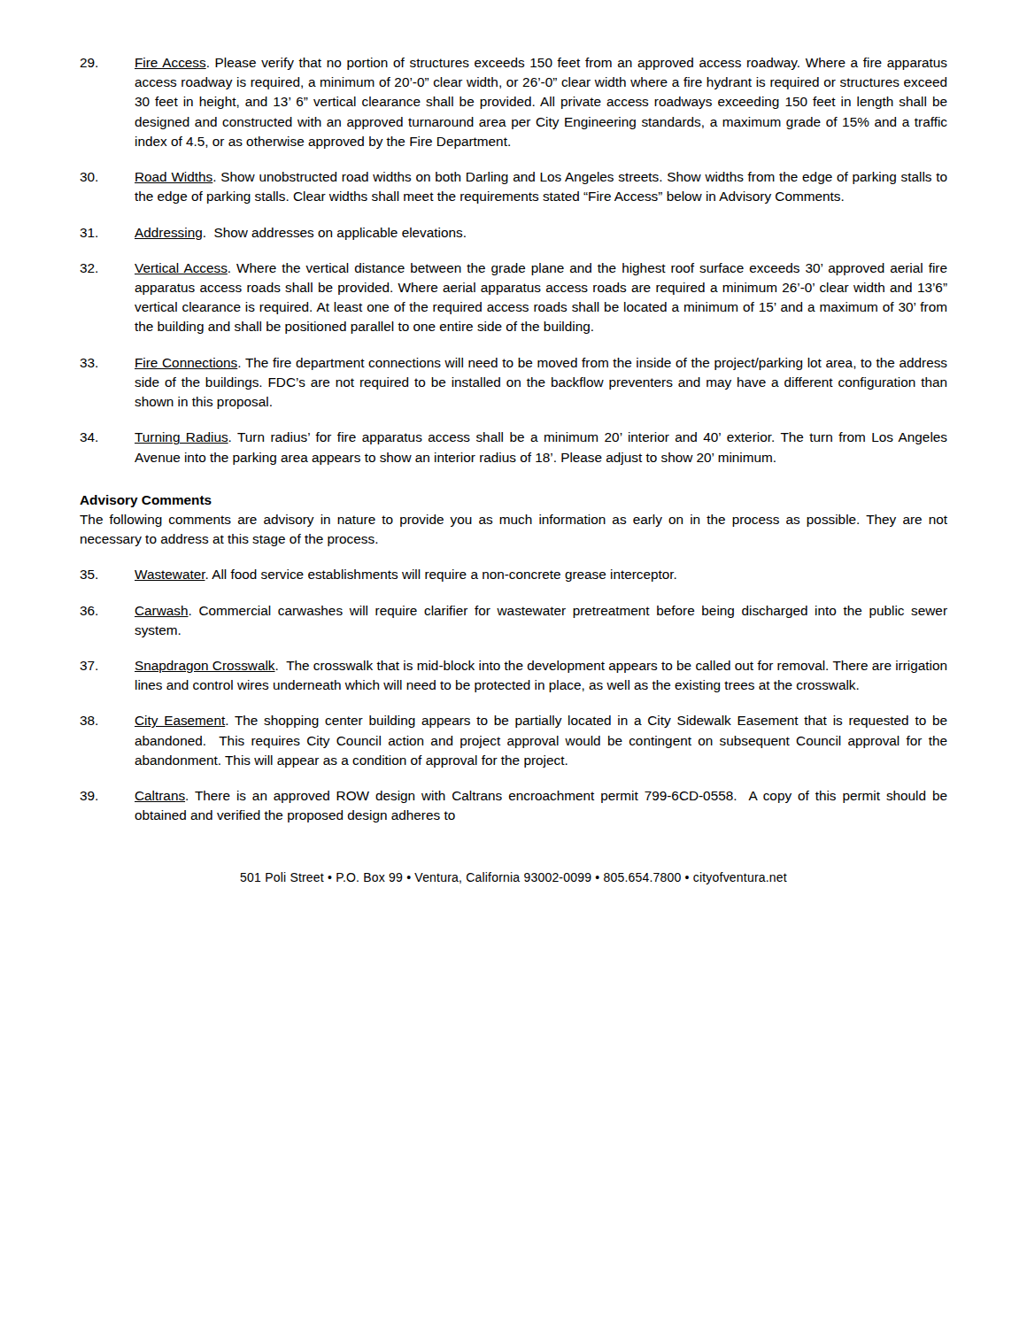29. Fire Access. Please verify that no portion of structures exceeds 150 feet from an approved access roadway. Where a fire apparatus access roadway is required, a minimum of 20’-0” clear width, or 26’-0” clear width where a fire hydrant is required or structures exceed 30 feet in height, and 13’ 6” vertical clearance shall be provided. All private access roadways exceeding 150 feet in length shall be designed and constructed with an approved turnaround area per City Engineering standards, a maximum grade of 15% and a traffic index of 4.5, or as otherwise approved by the Fire Department.
30. Road Widths. Show unobstructed road widths on both Darling and Los Angeles streets. Show widths from the edge of parking stalls to the edge of parking stalls. Clear widths shall meet the requirements stated “Fire Access” below in Advisory Comments.
31. Addressing. Show addresses on applicable elevations.
32. Vertical Access. Where the vertical distance between the grade plane and the highest roof surface exceeds 30’ approved aerial fire apparatus access roads shall be provided. Where aerial apparatus access roads are required a minimum 26’-0’ clear width and 13’6” vertical clearance is required. At least one of the required access roads shall be located a minimum of 15’ and a maximum of 30’ from the building and shall be positioned parallel to one entire side of the building.
33. Fire Connections. The fire department connections will need to be moved from the inside of the project/parking lot area, to the address side of the buildings. FDC’s are not required to be installed on the backflow preventers and may have a different configuration than shown in this proposal.
34. Turning Radius. Turn radius’ for fire apparatus access shall be a minimum 20’ interior and 40’ exterior. The turn from Los Angeles Avenue into the parking area appears to show an interior radius of 18’. Please adjust to show 20’ minimum.
Advisory Comments
The following comments are advisory in nature to provide you as much information as early on in the process as possible. They are not necessary to address at this stage of the process.
35. Wastewater. All food service establishments will require a non-concrete grease interceptor.
36. Carwash. Commercial carwashes will require clarifier for wastewater pretreatment before being discharged into the public sewer system.
37. Snapdragon Crosswalk. The crosswalk that is mid-block into the development appears to be called out for removal. There are irrigation lines and control wires underneath which will need to be protected in place, as well as the existing trees at the crosswalk.
38. City Easement. The shopping center building appears to be partially located in a City Sidewalk Easement that is requested to be abandoned. This requires City Council action and project approval would be contingent on subsequent Council approval for the abandonment. This will appear as a condition of approval for the project.
39. Caltrans. There is an approved ROW design with Caltrans encroachment permit 799-6CD-0558. A copy of this permit should be obtained and verified the proposed design adheres to
501 Poli Street • P.O. Box 99 • Ventura, California 93002-0099 • 805.654.7800 • cityofventura.net